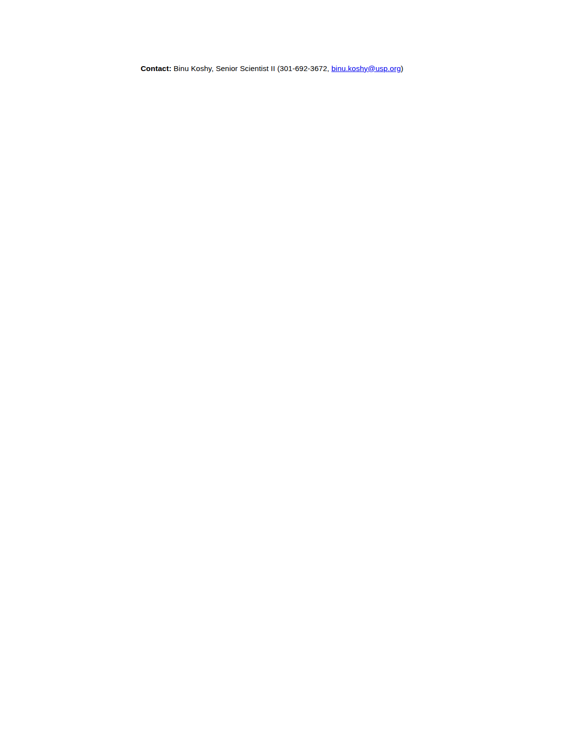Contact: Binu Koshy, Senior Scientist II (301-692-3672, binu.koshy@usp.org)